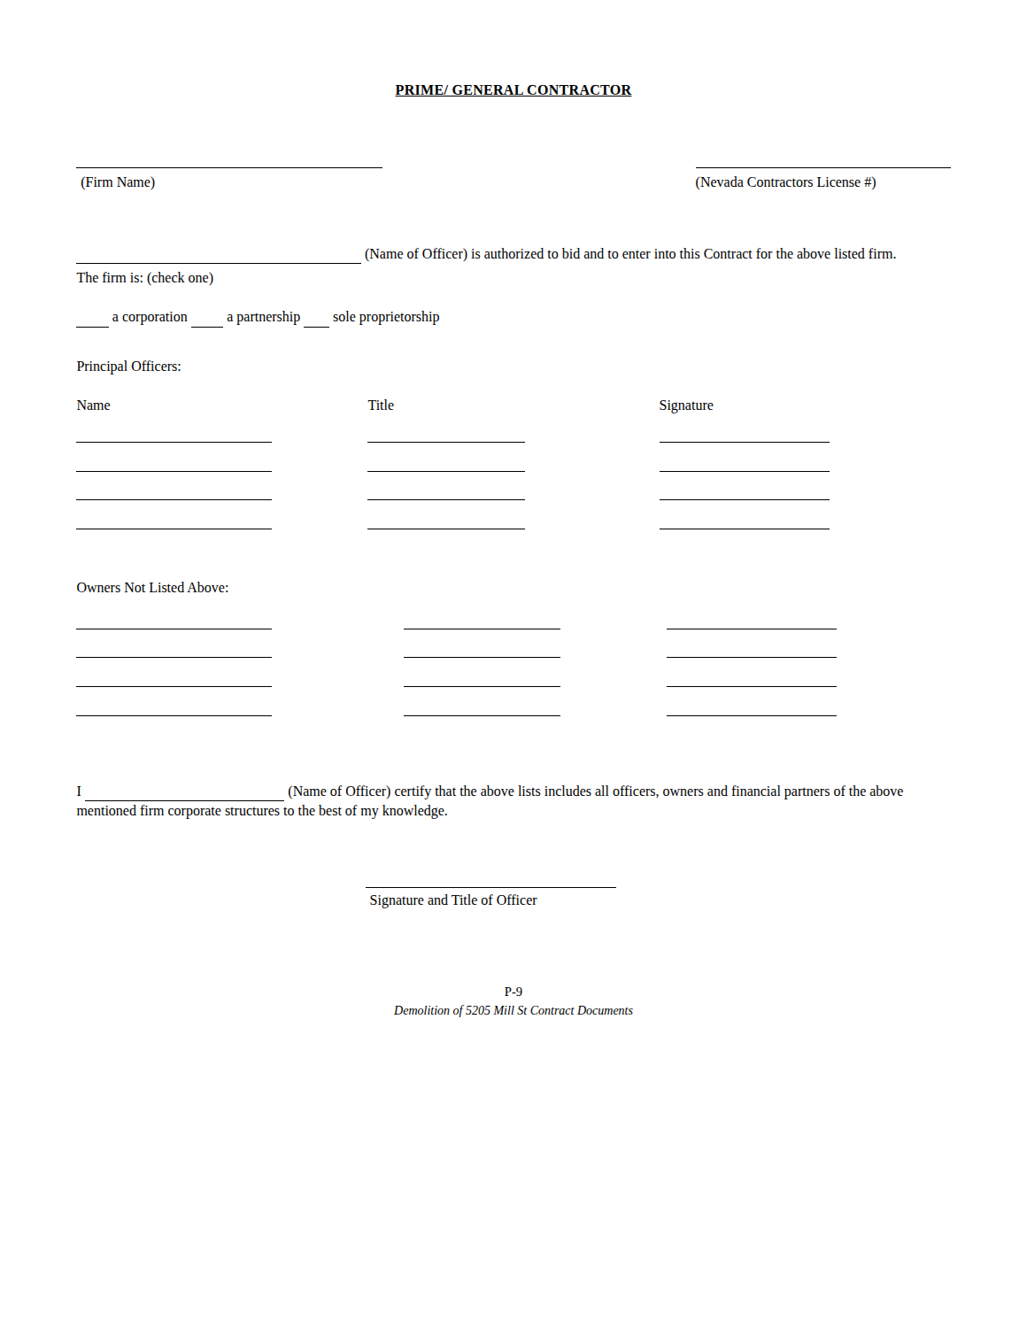PRIME/ GENERAL CONTRACTOR
(Firm Name)
(Nevada Contractors License #)
(Name of Officer) is authorized to bid and to enter into this Contract for the above listed firm.
The firm is: (check one)
a corporation a partnership sole proprietorship
Principal Officers:
| Name | Title | Signature |
| --- | --- | --- |
Owners Not Listed Above:
I (Name of Officer) certify that the above lists includes all officers, owners and financial partners of the above mentioned firm corporate structures to the best of my knowledge.
Signature and Title of Officer
P-9
Demolition of 5205 Mill St Contract Documents